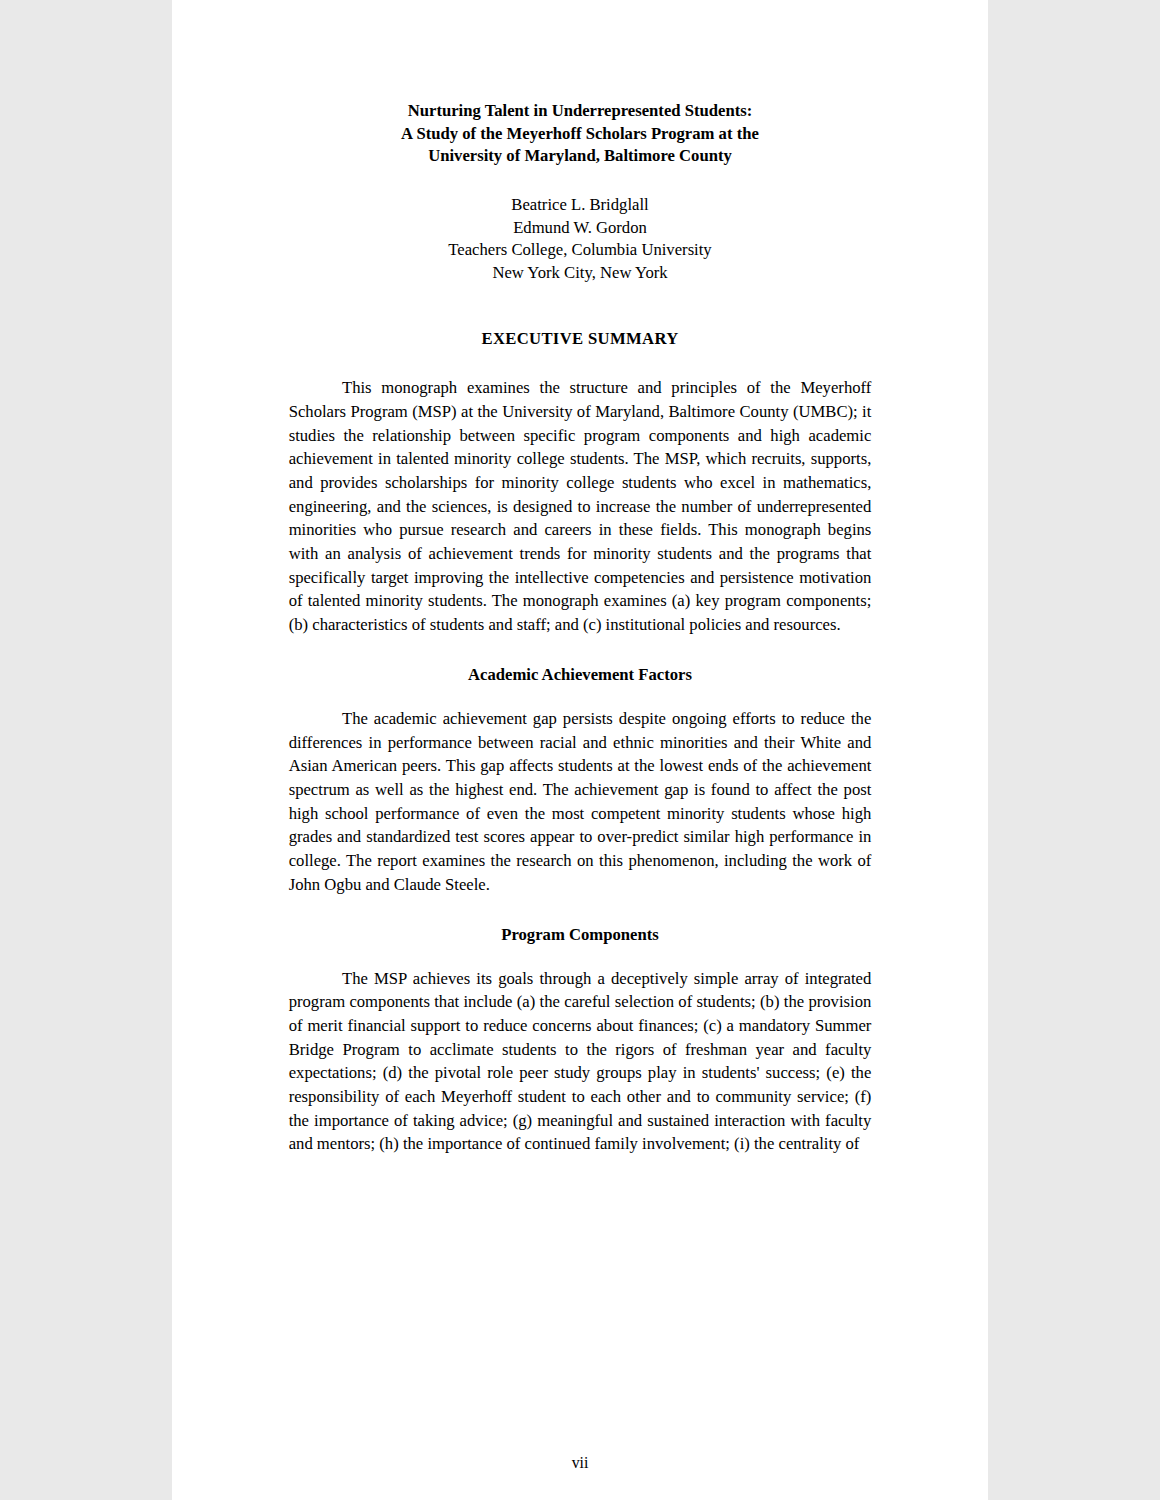Nurturing Talent in Underrepresented Students:
A Study of the Meyerhoff Scholars Program at the
University of Maryland, Baltimore County
Beatrice L. Bridglall
Edmund W. Gordon
Teachers College, Columbia University
New York City, New York
EXECUTIVE SUMMARY
This monograph examines the structure and principles of the Meyerhoff Scholars Program (MSP) at the University of Maryland, Baltimore County (UMBC); it studies the relationship between specific program components and high academic achievement in talented minority college students. The MSP, which recruits, supports, and provides scholarships for minority college students who excel in mathematics, engineering, and the sciences, is designed to increase the number of underrepresented minorities who pursue research and careers in these fields. This monograph begins with an analysis of achievement trends for minority students and the programs that specifically target improving the intellective competencies and persistence motivation of talented minority students. The monograph examines (a) key program components; (b) characteristics of students and staff; and (c) institutional policies and resources.
Academic Achievement Factors
The academic achievement gap persists despite ongoing efforts to reduce the differences in performance between racial and ethnic minorities and their White and Asian American peers. This gap affects students at the lowest ends of the achievement spectrum as well as the highest end. The achievement gap is found to affect the post high school performance of even the most competent minority students whose high grades and standardized test scores appear to over-predict similar high performance in college. The report examines the research on this phenomenon, including the work of John Ogbu and Claude Steele.
Program Components
The MSP achieves its goals through a deceptively simple array of integrated program components that include (a) the careful selection of students; (b) the provision of merit financial support to reduce concerns about finances; (c) a mandatory Summer Bridge Program to acclimate students to the rigors of freshman year and faculty expectations; (d) the pivotal role peer study groups play in students' success; (e) the responsibility of each Meyerhoff student to each other and to community service; (f) the importance of taking advice; (g) meaningful and sustained interaction with faculty and mentors; (h) the importance of continued family involvement; (i) the centrality of
vii